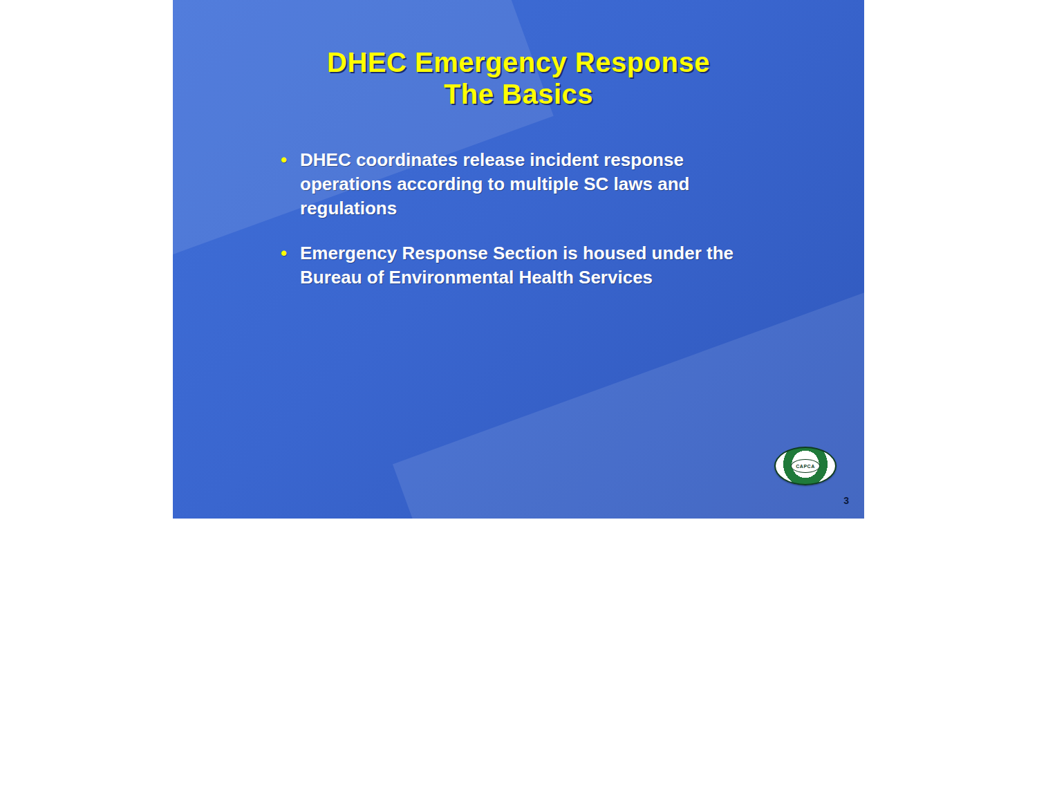DHEC Emergency Response
The Basics
DHEC coordinates release incident response operations according to multiple SC laws and regulations
Emergency Response Section is housed under the Bureau of Environmental Health Services
CAPCA
3